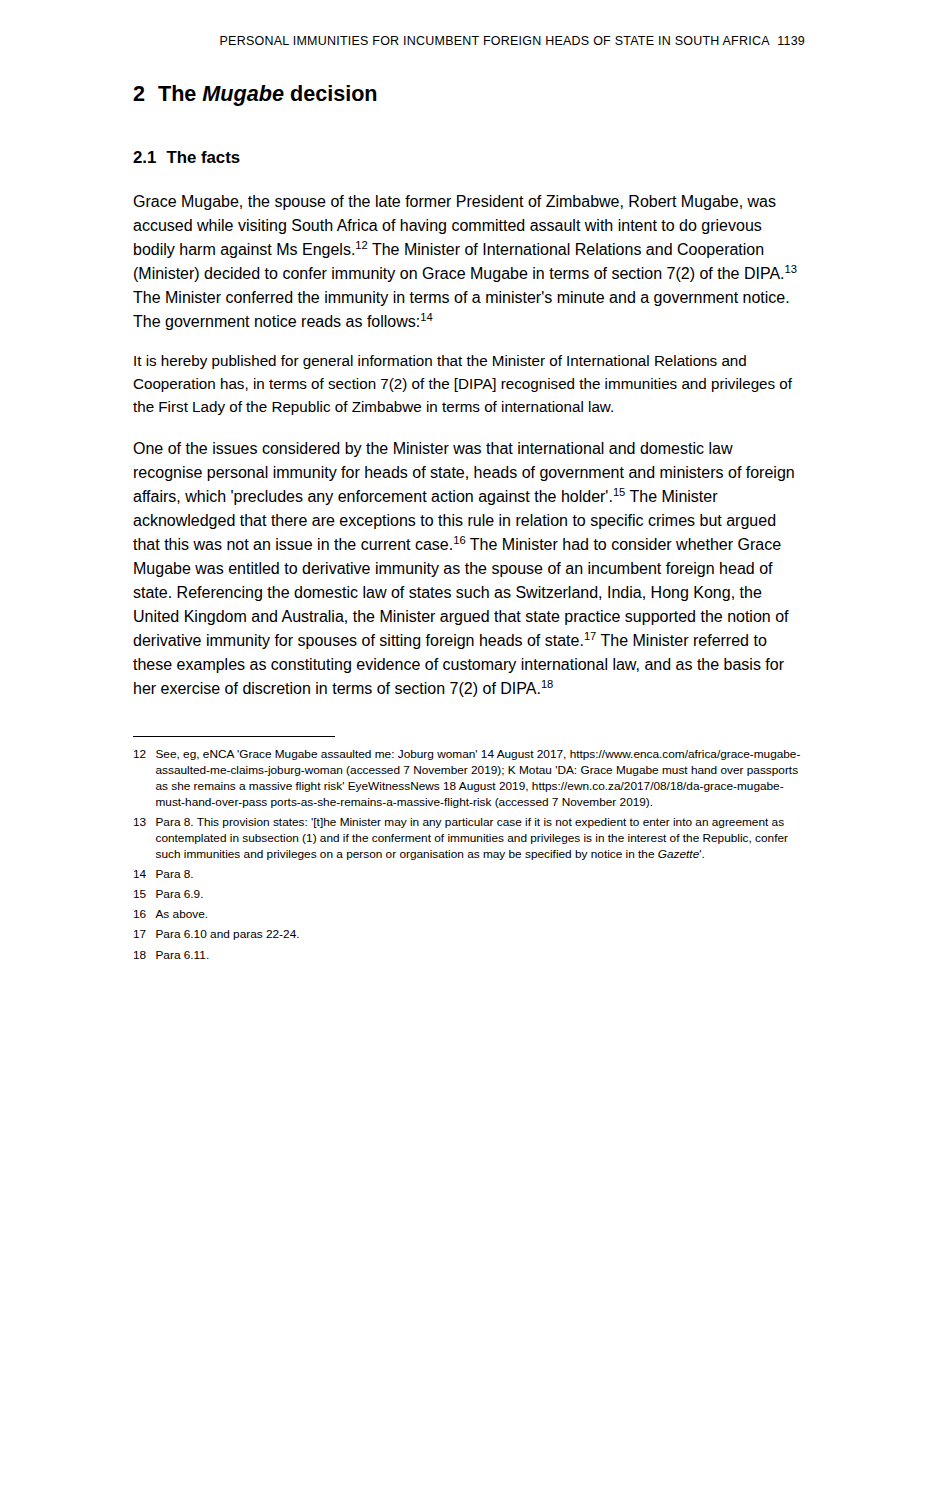PERSONAL IMMUNITIES FOR INCUMBENT FOREIGN HEADS OF STATE IN SOUTH AFRICA 1139
2 The Mugabe decision
2.1 The facts
Grace Mugabe, the spouse of the late former President of Zimbabwe, Robert Mugabe, was accused while visiting South Africa of having committed assault with intent to do grievous bodily harm against Ms Engels.12 The Minister of International Relations and Cooperation (Minister) decided to confer immunity on Grace Mugabe in terms of section 7(2) of the DIPA.13 The Minister conferred the immunity in terms of a minister's minute and a government notice. The government notice reads as follows:14
It is hereby published for general information that the Minister of International Relations and Cooperation has, in terms of section 7(2) of the [DIPA] recognised the immunities and privileges of the First Lady of the Republic of Zimbabwe in terms of international law.
One of the issues considered by the Minister was that international and domestic law recognise personal immunity for heads of state, heads of government and ministers of foreign affairs, which 'precludes any enforcement action against the holder'.15 The Minister acknowledged that there are exceptions to this rule in relation to specific crimes but argued that this was not an issue in the current case.16 The Minister had to consider whether Grace Mugabe was entitled to derivative immunity as the spouse of an incumbent foreign head of state. Referencing the domestic law of states such as Switzerland, India, Hong Kong, the United Kingdom and Australia, the Minister argued that state practice supported the notion of derivative immunity for spouses of sitting foreign heads of state.17 The Minister referred to these examples as constituting evidence of customary international law, and as the basis for her exercise of discretion in terms of section 7(2) of DIPA.18
12 See, eg, eNCA 'Grace Mugabe assaulted me: Joburg woman' 14 August 2017, https://www.enca.com/africa/grace-mugabe-assaulted-me-claims-joburg-woman (accessed 7 November 2019); K Motau 'DA: Grace Mugabe must hand over passports as she remains a massive flight risk' EyeWitnessNews 18 August 2019, https://ewn.co.za/2017/08/18/da-grace-mugabe-must-hand-over-pass ports-as-she-remains-a-massive-flight-risk (accessed 7 November 2019).
13 Para 8. This provision states: '[t]he Minister may in any particular case if it is not expedient to enter into an agreement as contemplated in subsection (1) and if the conferment of immunities and privileges is in the interest of the Republic, confer such immunities and privileges on a person or organisation as may be specified by notice in the Gazette'.
14 Para 8.
15 Para 6.9.
16 As above.
17 Para 6.10 and paras 22-24.
18 Para 6.11.